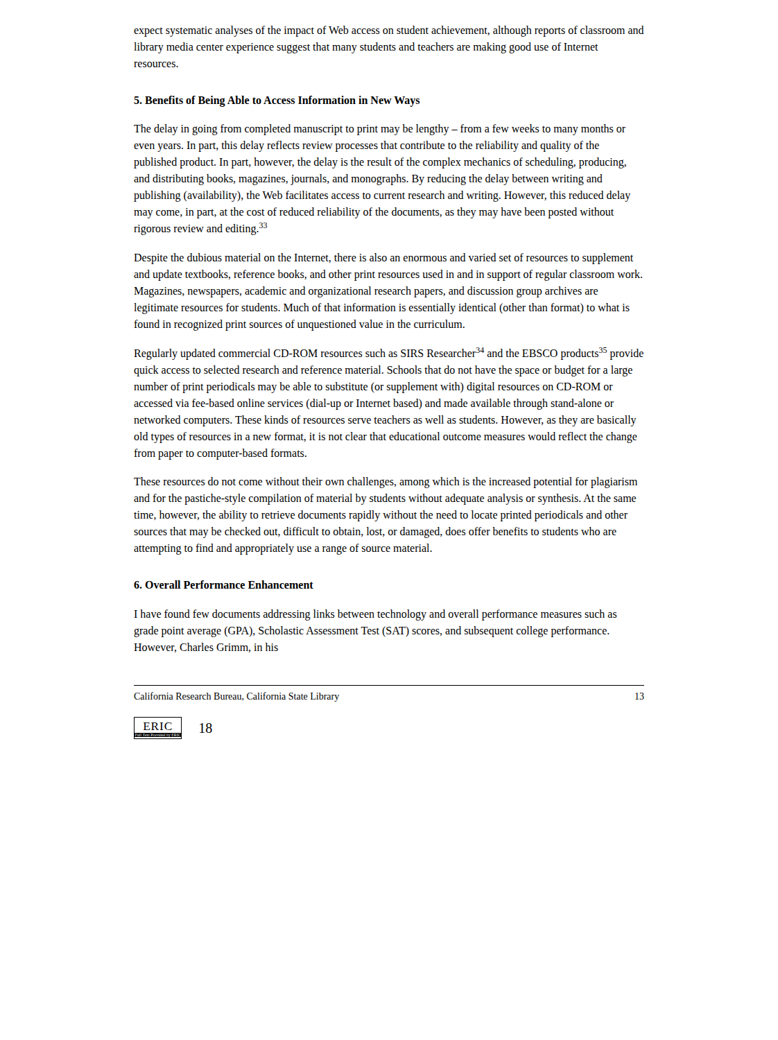expect systematic analyses of the impact of Web access on student achievement, although reports of classroom and library media center experience suggest that many students and teachers are making good use of Internet resources.
5. Benefits of Being Able to Access Information in New Ways
The delay in going from completed manuscript to print may be lengthy – from a few weeks to many months or even years. In part, this delay reflects review processes that contribute to the reliability and quality of the published product. In part, however, the delay is the result of the complex mechanics of scheduling, producing, and distributing books, magazines, journals, and monographs. By reducing the delay between writing and publishing (availability), the Web facilitates access to current research and writing. However, this reduced delay may come, in part, at the cost of reduced reliability of the documents, as they may have been posted without rigorous review and editing.33
Despite the dubious material on the Internet, there is also an enormous and varied set of resources to supplement and update textbooks, reference books, and other print resources used in and in support of regular classroom work. Magazines, newspapers, academic and organizational research papers, and discussion group archives are legitimate resources for students. Much of that information is essentially identical (other than format) to what is found in recognized print sources of unquestioned value in the curriculum.
Regularly updated commercial CD-ROM resources such as SIRS Researcher34 and the EBSCO products35 provide quick access to selected research and reference material. Schools that do not have the space or budget for a large number of print periodicals may be able to substitute (or supplement with) digital resources on CD-ROM or accessed via fee-based online services (dial-up or Internet based) and made available through stand-alone or networked computers. These kinds of resources serve teachers as well as students. However, as they are basically old types of resources in a new format, it is not clear that educational outcome measures would reflect the change from paper to computer-based formats.
These resources do not come without their own challenges, among which is the increased potential for plagiarism and for the pastiche-style compilation of material by students without adequate analysis or synthesis. At the same time, however, the ability to retrieve documents rapidly without the need to locate printed periodicals and other sources that may be checked out, difficult to obtain, lost, or damaged, does offer benefits to students who are attempting to find and appropriately use a range of source material.
6. Overall Performance Enhancement
I have found few documents addressing links between technology and overall performance measures such as grade point average (GPA), Scholastic Assessment Test (SAT) scores, and subsequent college performance. However, Charles Grimm, in his
California Research Bureau, California State Library 13
ERIC Full Text Provided by ERIC
18